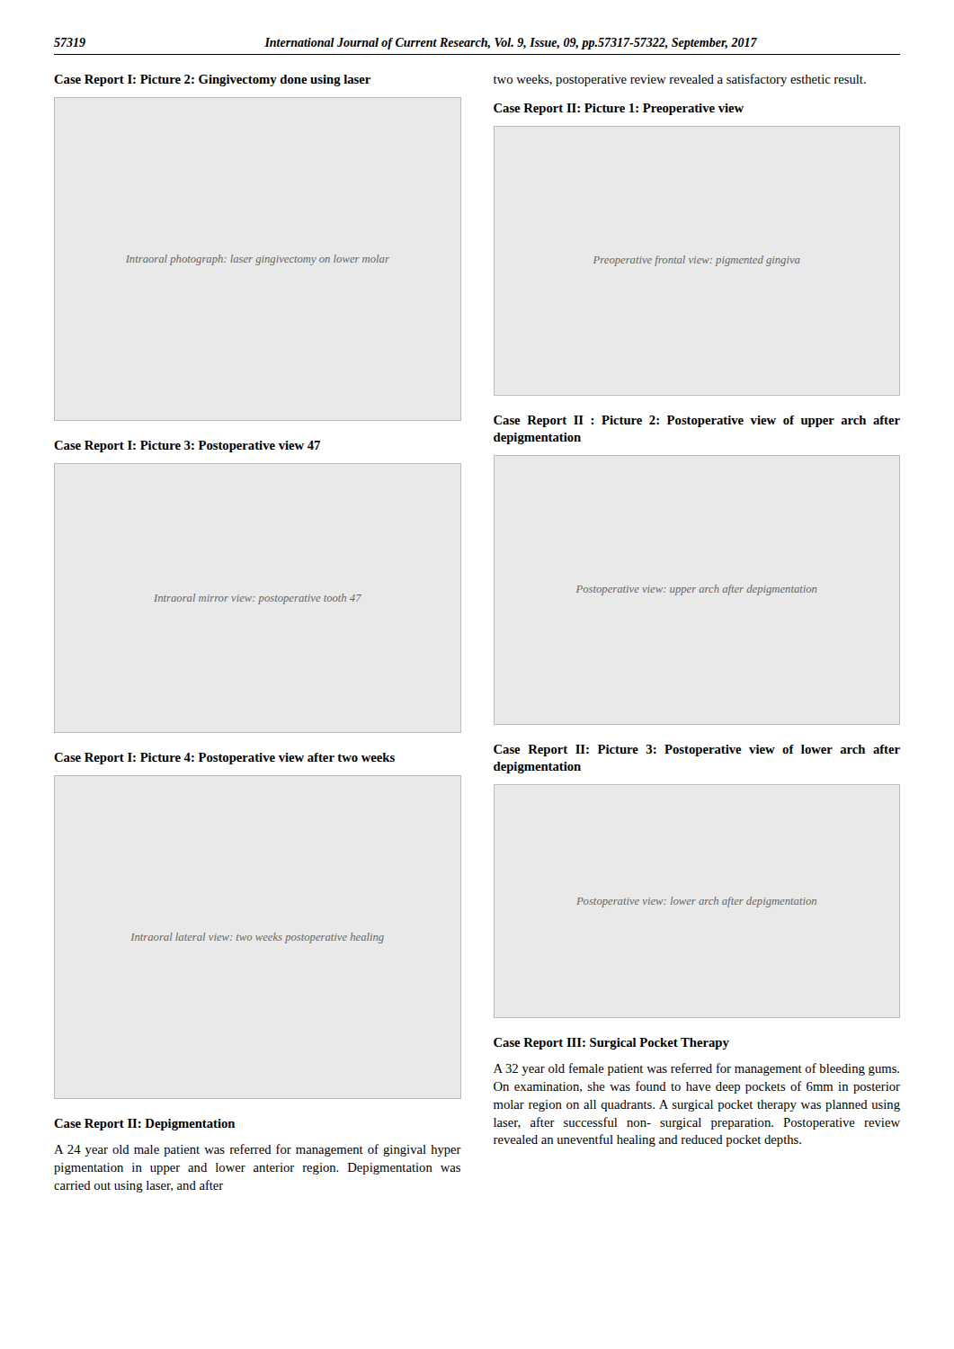57319 International Journal of Current Research, Vol. 9, Issue, 09, pp.57317-57322, September, 2017
Case Report I: Picture 2: Gingivectomy done using laser
Intraoral photograph: laser gingivectomy on lower molar
Case Report I: Picture 3: Postoperative view 47
Intraoral mirror view: postoperative tooth 47
Case Report I: Picture 4: Postoperative view after two weeks
Intraoral lateral view: two weeks postoperative healing
Case Report II: Depigmentation
A 24 year old male patient was referred for management of gingival hyper pigmentation in upper and lower anterior region. Depigmentation was carried out using laser, and after
two weeks, postoperative review revealed a satisfactory esthetic result.
Case Report II: Picture 1: Preoperative view
Preoperative frontal view: pigmented gingiva
Case Report II : Picture 2: Postoperative view of upper arch after depigmentation
Postoperative view: upper arch after depigmentation
Case Report II: Picture 3: Postoperative view of lower arch after depigmentation
Postoperative view: lower arch after depigmentation
Case Report III: Surgical Pocket Therapy
A 32 year old female patient was referred for management of bleeding gums. On examination, she was found to have deep pockets of 6mm in posterior molar region on all quadrants. A surgical pocket therapy was planned using laser, after successful non- surgical preparation. Postoperative review revealed an uneventful healing and reduced pocket depths.